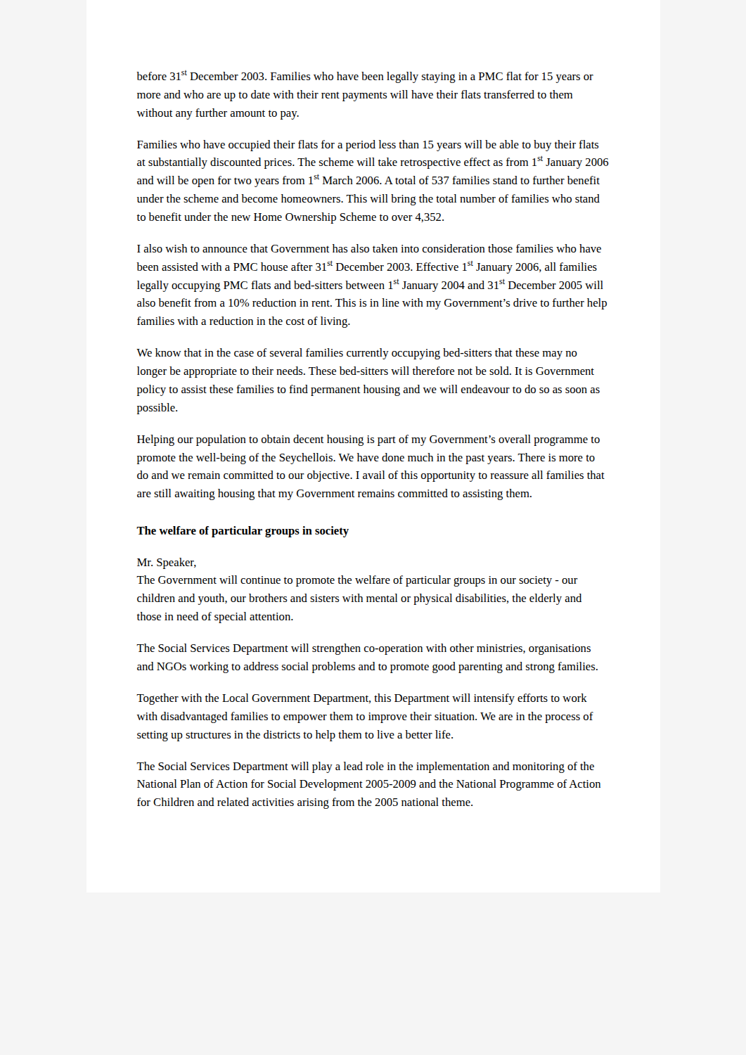before 31st December 2003. Families who have been legally staying in a PMC flat for 15 years or more and who are up to date with their rent payments will have their flats transferred to them without any further amount to pay.
Families who have occupied their flats for a period less than 15 years will be able to buy their flats at substantially discounted prices. The scheme will take retrospective effect as from 1st January 2006 and will be open for two years from 1st March 2006. A total of 537 families stand to further benefit under the scheme and become homeowners. This will bring the total number of families who stand to benefit under the new Home Ownership Scheme to over 4,352.
I also wish to announce that Government has also taken into consideration those families who have been assisted with a PMC house after 31st December 2003. Effective 1st January 2006, all families legally occupying PMC flats and bed-sitters between 1st January 2004 and 31st December 2005 will also benefit from a 10% reduction in rent. This is in line with my Government’s drive to further help families with a reduction in the cost of living.
We know that in the case of several families currently occupying bed-sitters that these may no longer be appropriate to their needs. These bed-sitters will therefore not be sold. It is Government policy to assist these families to find permanent housing and we will endeavour to do so as soon as possible.
Helping our population to obtain decent housing is part of my Government’s overall programme to promote the well-being of the Seychellois. We have done much in the past years. There is more to do and we remain committed to our objective. I avail of this opportunity to reassure all families that are still awaiting housing that my Government remains committed to assisting them.
The welfare of particular groups in society
Mr. Speaker,
The Government will continue to promote the welfare of particular groups in our society - our children and youth, our brothers and sisters with mental or physical disabilities, the elderly and those in need of special attention.
The Social Services Department will strengthen co-operation with other ministries, organisations and NGOs working to address social problems and to promote good parenting and strong families.
Together with the Local Government Department, this Department will intensify efforts to work with disadvantaged families to empower them to improve their situation. We are in the process of setting up structures in the districts to help them to live a better life.
The Social Services Department will play a lead role in the implementation and monitoring of the National Plan of Action for Social Development 2005-2009 and the National Programme of Action for Children and related activities arising from the 2005 national theme.